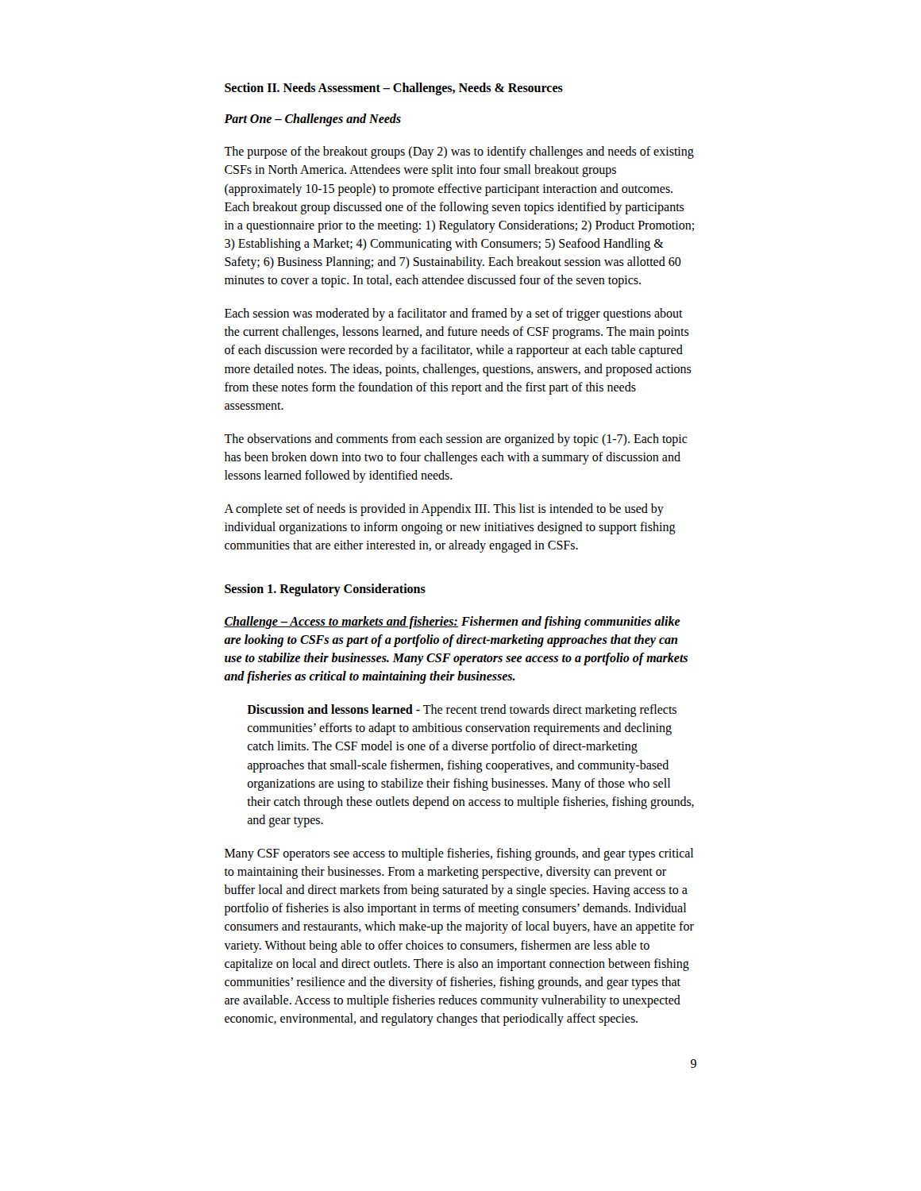Section II. Needs Assessment – Challenges, Needs & Resources
Part One – Challenges and Needs
The purpose of the breakout groups (Day 2) was to identify challenges and needs of existing CSFs in North America. Attendees were split into four small breakout groups (approximately 10-15 people) to promote effective participant interaction and outcomes. Each breakout group discussed one of the following seven topics identified by participants in a questionnaire prior to the meeting: 1) Regulatory Considerations; 2) Product Promotion; 3) Establishing a Market; 4) Communicating with Consumers; 5) Seafood Handling & Safety; 6) Business Planning; and 7) Sustainability. Each breakout session was allotted 60 minutes to cover a topic. In total, each attendee discussed four of the seven topics.
Each session was moderated by a facilitator and framed by a set of trigger questions about the current challenges, lessons learned, and future needs of CSF programs. The main points of each discussion were recorded by a facilitator, while a rapporteur at each table captured more detailed notes. The ideas, points, challenges, questions, answers, and proposed actions from these notes form the foundation of this report and the first part of this needs assessment.
The observations and comments from each session are organized by topic (1-7). Each topic has been broken down into two to four challenges each with a summary of discussion and lessons learned followed by identified needs.
A complete set of needs is provided in Appendix III. This list is intended to be used by individual organizations to inform ongoing or new initiatives designed to support fishing communities that are either interested in, or already engaged in CSFs.
Session 1. Regulatory Considerations
Challenge – Access to markets and fisheries: Fishermen and fishing communities alike are looking to CSFs as part of a portfolio of direct-marketing approaches that they can use to stabilize their businesses. Many CSF operators see access to a portfolio of markets and fisheries as critical to maintaining their businesses.
Discussion and lessons learned - The recent trend towards direct marketing reflects communities’ efforts to adapt to ambitious conservation requirements and declining catch limits. The CSF model is one of a diverse portfolio of direct-marketing approaches that small-scale fishermen, fishing cooperatives, and community-based organizations are using to stabilize their fishing businesses. Many of those who sell their catch through these outlets depend on access to multiple fisheries, fishing grounds, and gear types.
Many CSF operators see access to multiple fisheries, fishing grounds, and gear types critical to maintaining their businesses. From a marketing perspective, diversity can prevent or buffer local and direct markets from being saturated by a single species. Having access to a portfolio of fisheries is also important in terms of meeting consumers’ demands. Individual consumers and restaurants, which make-up the majority of local buyers, have an appetite for variety. Without being able to offer choices to consumers, fishermen are less able to capitalize on local and direct outlets. There is also an important connection between fishing communities’ resilience and the diversity of fisheries, fishing grounds, and gear types that are available. Access to multiple fisheries reduces community vulnerability to unexpected economic, environmental, and regulatory changes that periodically affect species.
9